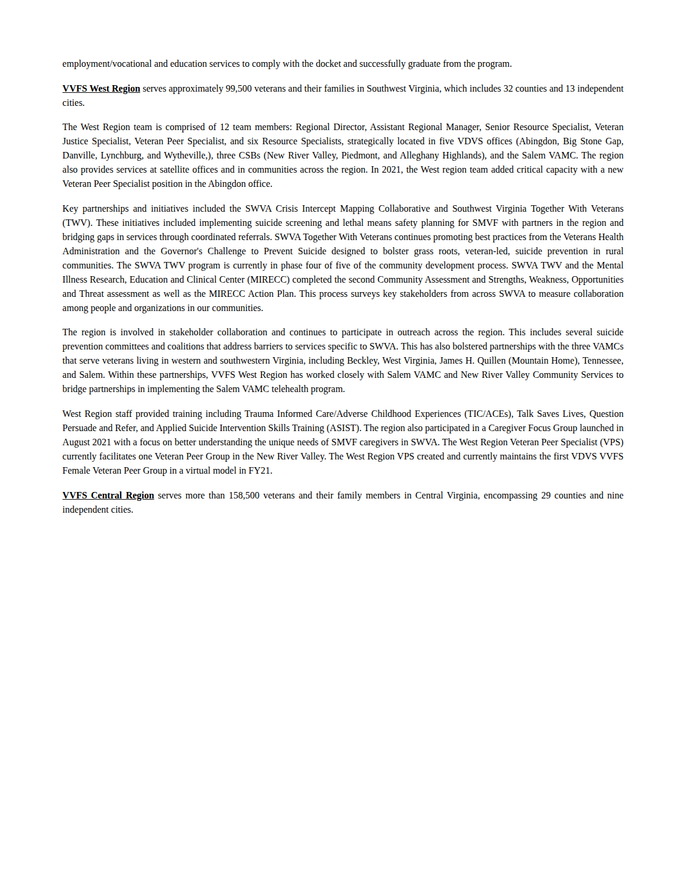employment/vocational and education services to comply with the docket and successfully graduate from the program.
VVFS West Region serves approximately 99,500 veterans and their families in Southwest Virginia, which includes 32 counties and 13 independent cities.
The West Region team is comprised of 12 team members: Regional Director, Assistant Regional Manager, Senior Resource Specialist, Veteran Justice Specialist, Veteran Peer Specialist, and six Resource Specialists, strategically located in five VDVS offices (Abingdon, Big Stone Gap, Danville, Lynchburg, and Wytheville,), three CSBs (New River Valley, Piedmont, and Alleghany Highlands), and the Salem VAMC. The region also provides services at satellite offices and in communities across the region. In 2021, the West region team added critical capacity with a new Veteran Peer Specialist position in the Abingdon office.
Key partnerships and initiatives included the SWVA Crisis Intercept Mapping Collaborative and Southwest Virginia Together With Veterans (TWV). These initiatives included implementing suicide screening and lethal means safety planning for SMVF with partners in the region and bridging gaps in services through coordinated referrals. SWVA Together With Veterans continues promoting best practices from the Veterans Health Administration and the Governor's Challenge to Prevent Suicide designed to bolster grass roots, veteran-led, suicide prevention in rural communities. The SWVA TWV program is currently in phase four of five of the community development process. SWVA TWV and the Mental Illness Research, Education and Clinical Center (MIRECC) completed the second Community Assessment and Strengths, Weakness, Opportunities and Threat assessment as well as the MIRECC Action Plan. This process surveys key stakeholders from across SWVA to measure collaboration among people and organizations in our communities.
The region is involved in stakeholder collaboration and continues to participate in outreach across the region. This includes several suicide prevention committees and coalitions that address barriers to services specific to SWVA. This has also bolstered partnerships with the three VAMCs that serve veterans living in western and southwestern Virginia, including Beckley, West Virginia, James H. Quillen (Mountain Home), Tennessee, and Salem. Within these partnerships, VVFS West Region has worked closely with Salem VAMC and New River Valley Community Services to bridge partnerships in implementing the Salem VAMC telehealth program.
West Region staff provided training including Trauma Informed Care/Adverse Childhood Experiences (TIC/ACEs), Talk Saves Lives, Question Persuade and Refer, and Applied Suicide Intervention Skills Training (ASIST). The region also participated in a Caregiver Focus Group launched in August 2021 with a focus on better understanding the unique needs of SMVF caregivers in SWVA. The West Region Veteran Peer Specialist (VPS) currently facilitates one Veteran Peer Group in the New River Valley. The West Region VPS created and currently maintains the first VDVS VVFS Female Veteran Peer Group in a virtual model in FY21.
VVFS Central Region serves more than 158,500 veterans and their family members in Central Virginia, encompassing 29 counties and nine independent cities.